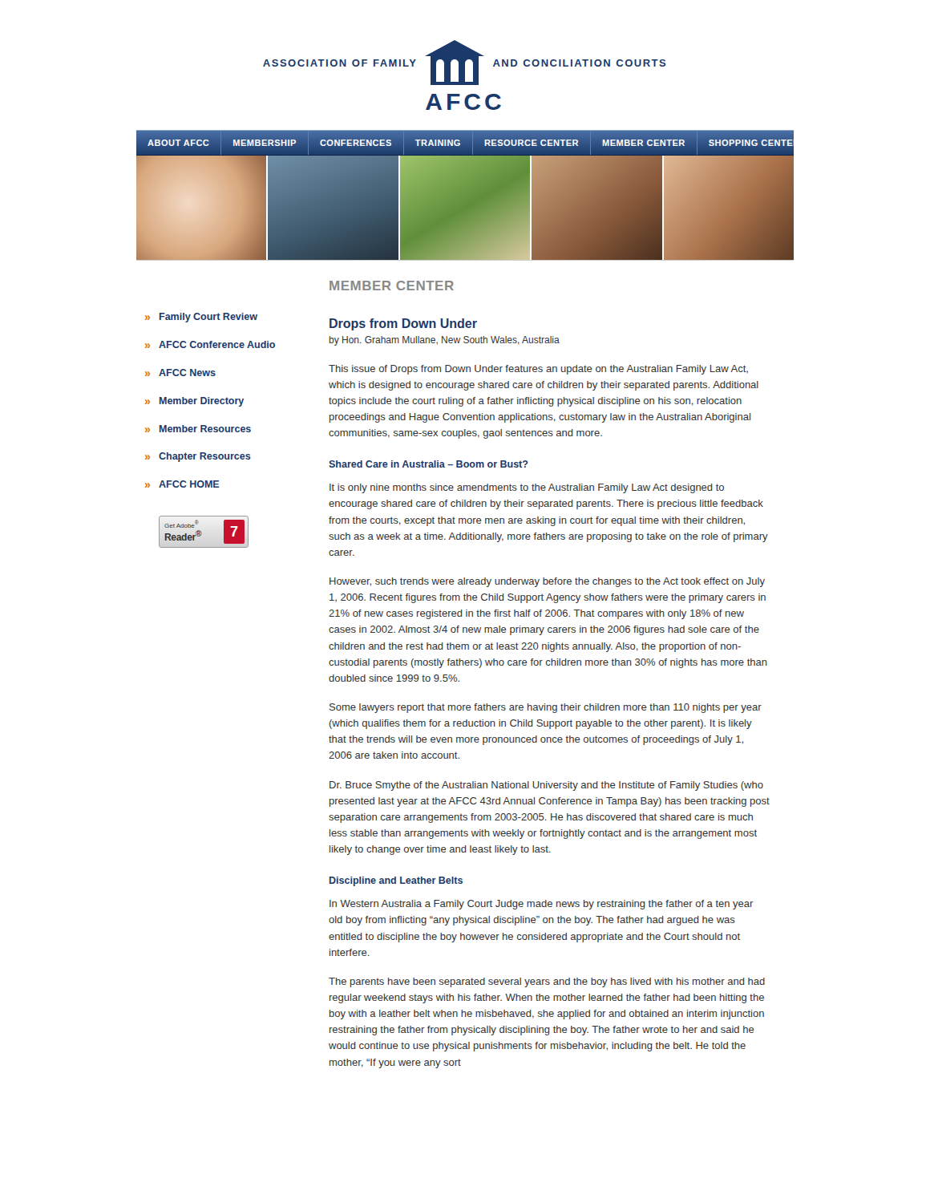ASSOCIATION OF FAMILY AND CONCILIATION COURTS
AFCC
ABOUT AFCC MEMBERSHIP CONFERENCES TRAINING RESOURCE CENTER MEMBER CENTER SHOPPING CENTER
Family Court Review
AFCC Conference Audio
AFCC News
Member Directory
Member Resources
Chapter Resources
AFCC HOME
Get Adobe®
Reader®
7
MEMBER CENTER
Drops from Down Under
by Hon. Graham Mullane, New South Wales, Australia
This issue of Drops from Down Under features an update on the Australian Family Law Act, which is designed to encourage shared care of children by their separated parents. Additional topics include the court ruling of a father inflicting physical discipline on his son, relocation proceedings and Hague Convention applications, customary law in the Australian Aboriginal communities, same-sex couples, gaol sentences and more.
Shared Care in Australia – Boom or Bust?
It is only nine months since amendments to the Australian Family Law Act designed to encourage shared care of children by their separated parents. There is precious little feedback from the courts, except that more men are asking in court for equal time with their children, such as a week at a time. Additionally, more fathers are proposing to take on the role of primary carer.
However, such trends were already underway before the changes to the Act took effect on July 1, 2006. Recent figures from the Child Support Agency show fathers were the primary carers in 21% of new cases registered in the first half of 2006. That compares with only 18% of new cases in 2002. Almost 3/4 of new male primary carers in the 2006 figures had sole care of the children and the rest had them or at least 220 nights annually. Also, the proportion of non-custodial parents (mostly fathers) who care for children more than 30% of nights has more than doubled since 1999 to 9.5%.
Some lawyers report that more fathers are having their children more than 110 nights per year (which qualifies them for a reduction in Child Support payable to the other parent). It is likely that the trends will be even more pronounced once the outcomes of proceedings of July 1, 2006 are taken into account.
Dr. Bruce Smythe of the Australian National University and the Institute of Family Studies (who presented last year at the AFCC 43rd Annual Conference in Tampa Bay) has been tracking post separation care arrangements from 2003-2005. He has discovered that shared care is much less stable than arrangements with weekly or fortnightly contact and is the arrangement most likely to change over time and least likely to last.
Discipline and Leather Belts
In Western Australia a Family Court Judge made news by restraining the father of a ten year old boy from inflicting “any physical discipline” on the boy. The father had argued he was entitled to discipline the boy however he considered appropriate and the Court should not interfere.
The parents have been separated several years and the boy has lived with his mother and had regular weekend stays with his father. When the mother learned the father had been hitting the boy with a leather belt when he misbehaved, she applied for and obtained an interim injunction restraining the father from physically disciplining the boy. The father wrote to her and said he would continue to use physical punishments for misbehavior, including the belt. He told the mother, “If you were any sort